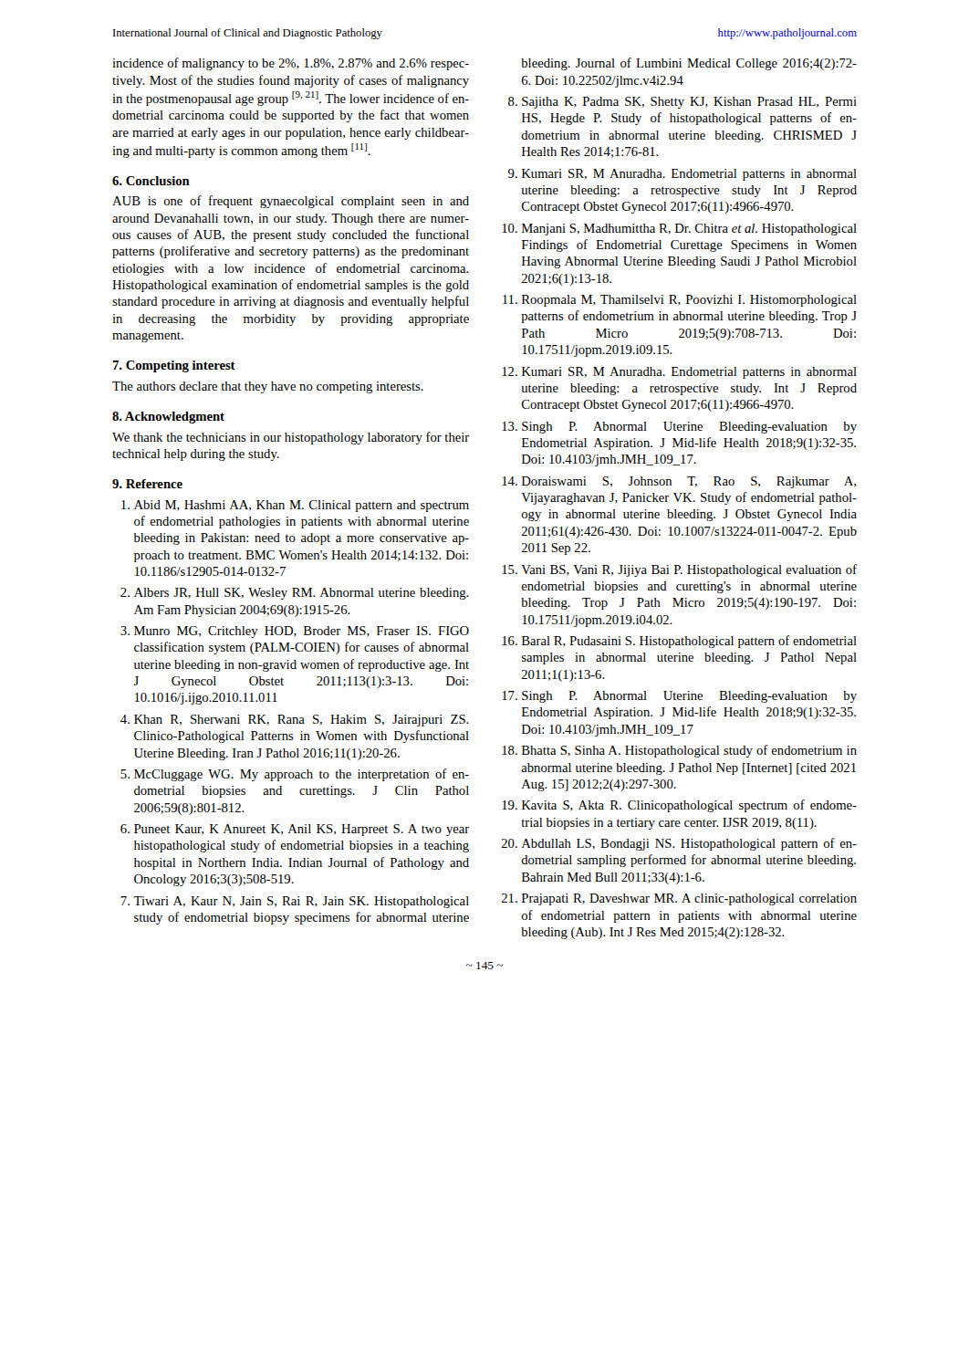International Journal of Clinical and Diagnostic Pathology http://www.patholjournal.com
incidence of malignancy to be 2%, 1.8%, 2.87% and 2.6% respectively. Most of the studies found majority of cases of malignancy in the postmenopausal age group [9, 21]. The lower incidence of endometrial carcinoma could be supported by the fact that women are married at early ages in our population, hence early childbearing and multi-party is common among them [11].
6. Conclusion
AUB is one of frequent gynaecolgical complaint seen in and around Devanahalli town, in our study. Though there are numerous causes of AUB, the present study concluded the functional patterns (proliferative and secretory patterns) as the predominant etiologies with a low incidence of endometrial carcinoma. Histopathological examination of endometrial samples is the gold standard procedure in arriving at diagnosis and eventually helpful in decreasing the morbidity by providing appropriate management.
7. Competing interest
The authors declare that they have no competing interests.
8. Acknowledgment
We thank the technicians in our histopathology laboratory for their technical help during the study.
9. Reference
Abid M, Hashmi AA, Khan M. Clinical pattern and spectrum of endometrial pathologies in patients with abnormal uterine bleeding in Pakistan: need to adopt a more conservative approach to treatment. BMC Women's Health 2014;14:132. Doi: 10.1186/s12905-014-0132-7
Albers JR, Hull SK, Wesley RM. Abnormal uterine bleeding. Am Fam Physician 2004;69(8):1915-26.
Munro MG, Critchley HOD, Broder MS, Fraser IS. FIGO classification system (PALM-COIEN) for causes of abnormal uterine bleeding in non-gravid women of reproductive age. Int J Gynecol Obstet 2011;113(1):3-13. Doi: 10.1016/j.ijgo.2010.11.011
Khan R, Sherwani RK, Rana S, Hakim S, Jairajpuri ZS. Clinico-Pathological Patterns in Women with Dysfunctional Uterine Bleeding. Iran J Pathol 2016;11(1):20-26.
McCluggage WG. My approach to the interpretation of endometrial biopsies and curettings. J Clin Pathol 2006;59(8):801-812.
Puneet Kaur, K Anureet K, Anil KS, Harpreet S. A two year histopathological study of endometrial biopsies in a teaching hospital in Northern India. Indian Journal of Pathology and Oncology 2016;3(3);508-519.
Tiwari A, Kaur N, Jain S, Rai R, Jain SK. Histopathological study of endometrial biopsy specimens for abnormal uterine bleeding. Journal of Lumbini Medical College 2016;4(2):72-6. Doi: 10.22502/jlmc.v4i2.94
Sajitha K, Padma SK, Shetty KJ, Kishan Prasad HL, Permi HS, Hegde P. Study of histopathological patterns of endometrium in abnormal uterine bleeding. CHRISMED J Health Res 2014;1:76-81.
Kumari SR, M Anuradha. Endometrial patterns in abnormal uterine bleeding: a retrospective study Int J Reprod Contracept Obstet Gynecol 2017;6(11):4966-4970.
Manjani S, Madhumittha R, Dr. Chitra et al. Histopathological Findings of Endometrial Curettage Specimens in Women Having Abnormal Uterine Bleeding Saudi J Pathol Microbiol 2021;6(1):13-18.
Roopmala M, Thamilselvi R, Poovizhi I. Histomorphological patterns of endometrium in abnormal uterine bleeding. Trop J Path Micro 2019;5(9):708-713. Doi: 10.17511/jopm.2019.i09.15.
Kumari SR, M Anuradha. Endometrial patterns in abnormal uterine bleeding: a retrospective study. Int J Reprod Contracept Obstet Gynecol 2017;6(11):4966-4970.
Singh P. Abnormal Uterine Bleeding-evaluation by Endometrial Aspiration. J Mid-life Health 2018;9(1):32-35. Doi: 10.4103/jmh.JMH_109_17.
Doraiswami S, Johnson T, Rao S, Rajkumar A, Vijayaraghavan J, Panicker VK. Study of endometrial pathology in abnormal uterine bleeding. J Obstet Gynecol India 2011;61(4):426-430. Doi: 10.1007/s13224-011-0047-2. Epub 2011 Sep 22.
Vani BS, Vani R, Jijiya Bai P. Histopathological evaluation of endometrial biopsies and curetting's in abnormal uterine bleeding. Trop J Path Micro 2019;5(4):190-197. Doi: 10.17511/jopm.2019.i04.02.
Baral R, Pudasaini S. Histopathological pattern of endometrial samples in abnormal uterine bleeding. J Pathol Nepal 2011;1(1):13-6.
Singh P. Abnormal Uterine Bleeding-evaluation by Endometrial Aspiration. J Mid-life Health 2018;9(1):32-35. Doi: 10.4103/jmh.JMH_109_17
Bhatta S, Sinha A. Histopathological study of endometrium in abnormal uterine bleeding. J Pathol Nep [Internet] [cited 2021 Aug. 15] 2012;2(4):297-300.
Kavita S, Akta R. Clinicopathological spectrum of endometrial biopsies in a tertiary care center. IJSR 2019, 8(11).
Abdullah LS, Bondagji NS. Histopathological pattern of endometrial sampling performed for abnormal uterine bleeding. Bahrain Med Bull 2011;33(4):1-6.
Prajapati R, Daveshwar MR. A clinic-pathological correlation of endometrial pattern in patients with abnormal uterine bleeding (Aub). Int J Res Med 2015;4(2):128-32.
~ 145 ~